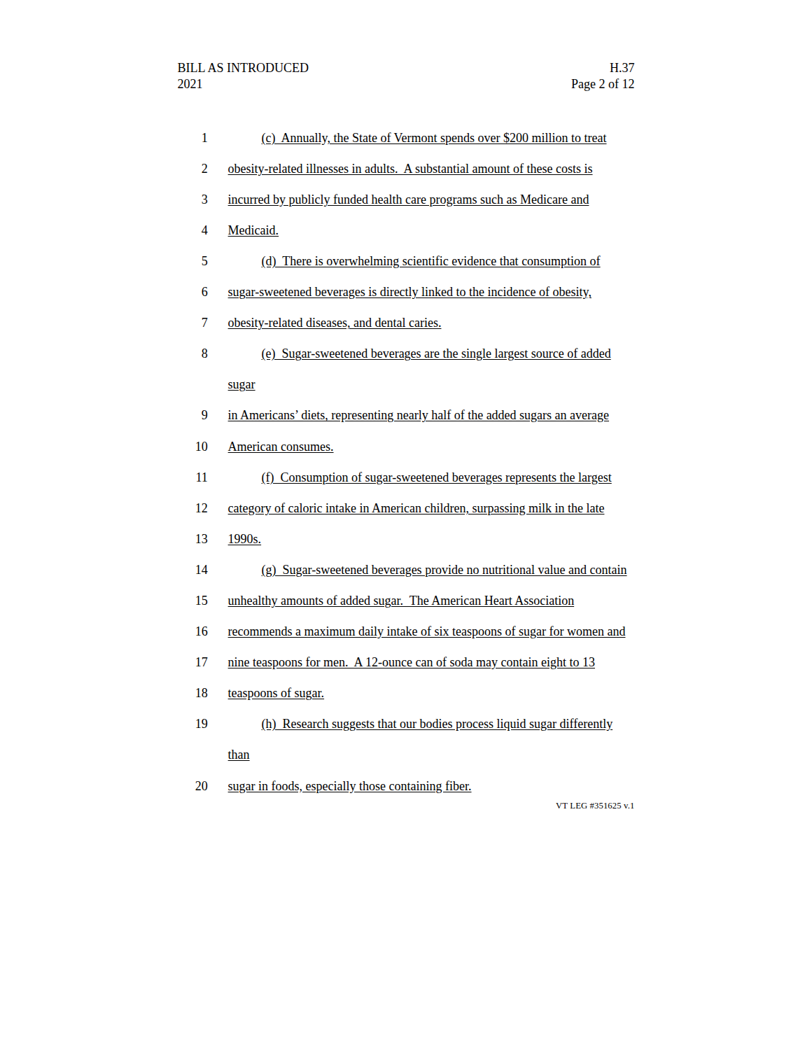BILL AS INTRODUCED 2021
H.37 Page 2 of 12
(c) Annually, the State of Vermont spends over $200 million to treat
obesity-related illnesses in adults. A substantial amount of these costs is
incurred by publicly funded health care programs such as Medicare and
Medicaid.
(d) There is overwhelming scientific evidence that consumption of
sugar-sweetened beverages is directly linked to the incidence of obesity,
obesity-related diseases, and dental caries.
(e) Sugar-sweetened beverages are the single largest source of added sugar
in Americans’ diets, representing nearly half of the added sugars an average
American consumes.
(f) Consumption of sugar-sweetened beverages represents the largest
category of caloric intake in American children, surpassing milk in the late
1990s.
(g) Sugar-sweetened beverages provide no nutritional value and contain
unhealthy amounts of added sugar. The American Heart Association
recommends a maximum daily intake of six teaspoons of sugar for women and
nine teaspoons for men. A 12-ounce can of soda may contain eight to 13
teaspoons of sugar.
(h) Research suggests that our bodies process liquid sugar differently than
sugar in foods, especially those containing fiber.
VT LEG #351625 v.1